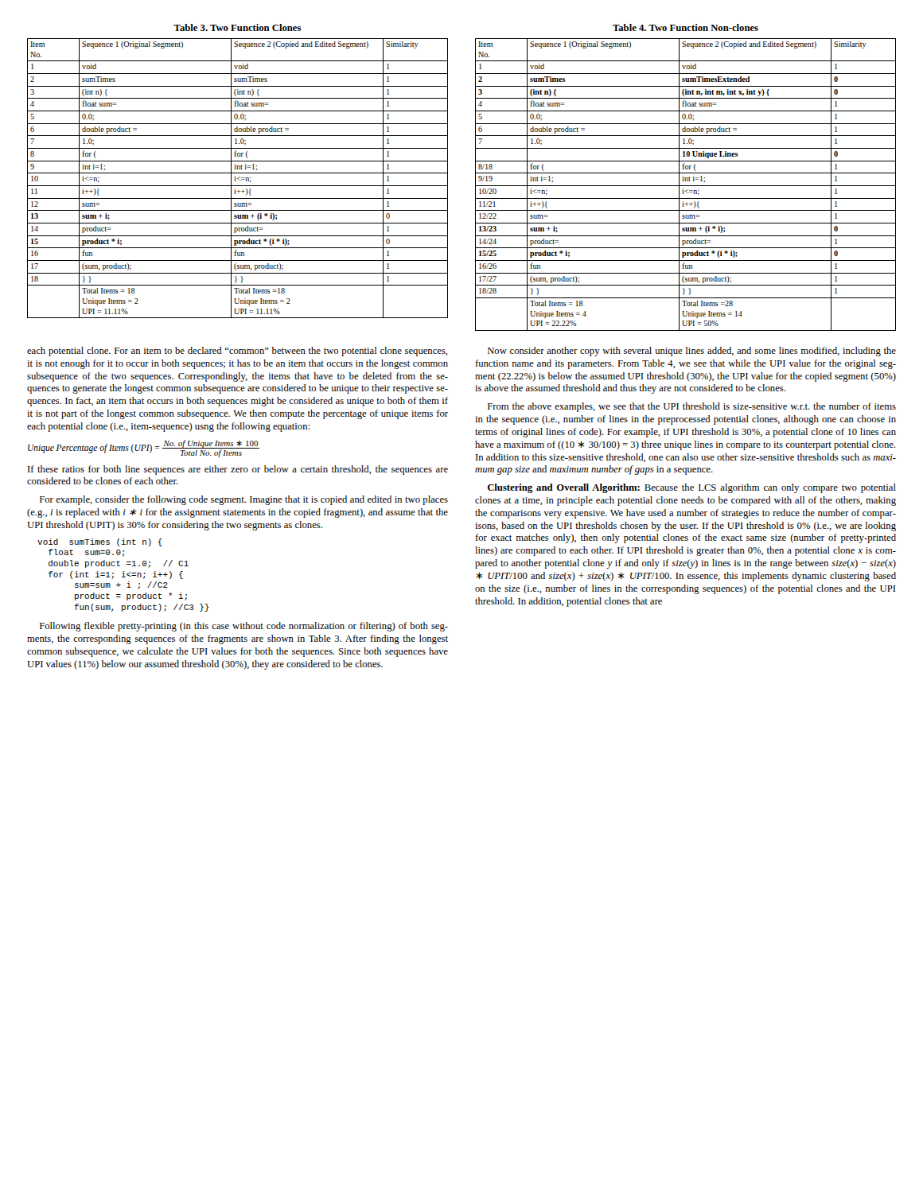Table 3. Two Function Clones
| Item No. | Sequence 1 (Original Segment) | Sequence 2 (Copied and Edited Segment) | Similarity |
| --- | --- | --- | --- |
| 1 | void | void | 1 |
| 2 | sumTimes | sumTimes | 1 |
| 3 | (int n) { | (int n) { | 1 |
| 4 | float sum= | float sum= | 1 |
| 5 | 0.0; | 0.0; | 1 |
| 6 | double product = | double product = | 1 |
| 7 | 1.0; | 1.0; | 1 |
| 8 | for ( | for ( | 1 |
| 9 | int i=1; | int i=1; | 1 |
| 10 | i<=n; | i<=n; | 1 |
| 11 | i++){ | i++){ | 1 |
| 12 | sum= | sum= | 1 |
| 13 | sum + i; | sum + (i * i); | 0 |
| 14 | product= | product= | 1 |
| 15 | product * i; | product * (i * i); | 0 |
| 16 | fun | fun | 1 |
| 17 | (sum, product); | (sum, product); | 1 |
| 18 | } } | } } | 1 |
| | Total Items = 18 Unique Items = 2 UPI = 11.11% | Total Items =18 Unique Items = 2 UPI = 11.11% | |
Table 4. Two Function Non-clones
| Item No. | Sequence 1 (Original Segment) | Sequence 2 (Copied and Edited Segment) | Similarity |
| --- | --- | --- | --- |
| 1 | void | void | 1 |
| 2 | sumTimes | sumTimesExtended | 0 |
| 3 | (int n) { | (int n, int m, int x, int y) { | 0 |
| 4 | float sum= | float sum= | 1 |
| 5 | 0.0; | 0.0; | 1 |
| 6 | double product = | double product = | 1 |
| 7 | 1.0; | 1.0; | 1 |
| | | 10 Unique Lines | 0 |
| 8/18 | for ( | for ( | 1 |
| 9/19 | int i=1; | int i=1; | 1 |
| 10/20 | i<=n; | i<=n; | 1 |
| 11/21 | i++){ | i++){ | 1 |
| 12/22 | sum= | sum= | 1 |
| 13/23 | sum + i; | sum + (i * i); | 0 |
| 14/24 | product= | product= | 1 |
| 15/25 | product * i; | product * (i * i); | 0 |
| 16/26 | fun | fun | 1 |
| 17/27 | (sum, product); | (sum, product); | 1 |
| 18/28 | } } | } } | 1 |
| | Total Items = 18 Unique Items = 4 UPI = 22.22% | Total Items =28 Unique Items = 14 UPI = 50% | |
each potential clone. For an item to be declared “common” between the two potential clone sequences, it is not enough for it to occur in both sequences; it has to be an item that occurs in the longest common subsequence of the two sequences. Correspondingly, the items that have to be deleted from the sequences to generate the longest common subsequence are considered to be unique to their respective sequences. In fact, an item that occurs in both sequences might be considered as unique to both of them if it is not part of the longest common subsequence. We then compute the percentage of unique items for each potential clone (i.e., item-sequence) usng the following equation:
Unique Percentage of Items (UPI) = No. of Unique Items ∗ 100 Total No. of Items
If these ratios for both line sequences are either zero or below a certain threshold, the sequences are considered to be clones of each other.
For example, consider the following code segment. Imagine that it is copied and edited in two places (e.g., i is replaced with i ∗ i for the assignment statements in the copied fragment), and assume that the UPI threshold (UPIT) is 30% for considering the two segments as clones.
void  sumTimes (int n) {
  float  sum=0.0;
  double product =1.0;  // C1
  for (int i=1; i<=n; i++) {
       sum=sum + i ; //C2
       product = product * i;
       fun(sum, product); //C3 }}
Following flexible pretty-printing (in this case without code normalization or filtering) of both segments, the corresponding sequences of the fragments are shown in Table 3. After finding the longest common subsequence, we calculate the UPI values for both the sequences. Since both sequences have UPI values (11%) below our assumed threshold (30%), they are considered to be clones.
Now consider another copy with several unique lines added, and some lines modified, including the function name and its parameters. From Table 4, we see that while the UPI value for the original segment (22.22%) is below the assumed UPI threshold (30%), the UPI value for the copied segment (50%) is above the assumed threshold and thus they are not considered to be clones.
From the above examples, we see that the UPI threshold is size-sensitive w.r.t. the number of items in the sequence (i.e., number of lines in the preprocessed potential clones, although one can choose in terms of original lines of code). For example, if UPI threshold is 30%, a potential clone of 10 lines can have a maximum of ((10 ∗ 30/100) = 3) three unique lines in compare to its counterpart potential clone. In addition to this size-sensitive threshold, one can also use other size-sensitive thresholds such as maximum gap size and maximum number of gaps in a sequence.
Clustering and Overall Algorithm: Because the LCS algorithm can only compare two potential clones at a time, in principle each potential clone needs to be compared with all of the others, making the comparisons very expensive. We have used a number of strategies to reduce the number of comparisons, based on the UPI thresholds chosen by the user. If the UPI threshold is 0% (i.e., we are looking for exact matches only), then only potential clones of the exact same size (number of pretty-printed lines) are compared to each other. If UPI threshold is greater than 0%, then a potential clone x is compared to another potential clone y if and only if size(y) in lines is in the range between size(x) − size(x) ∗ UPIT/100 and size(x) + size(x) ∗ UPIT/100. In essence, this implements dynamic clustering based on the size (i.e., number of lines in the corresponding sequences) of the potential clones and the UPI threshold. In addition, potential clones that are